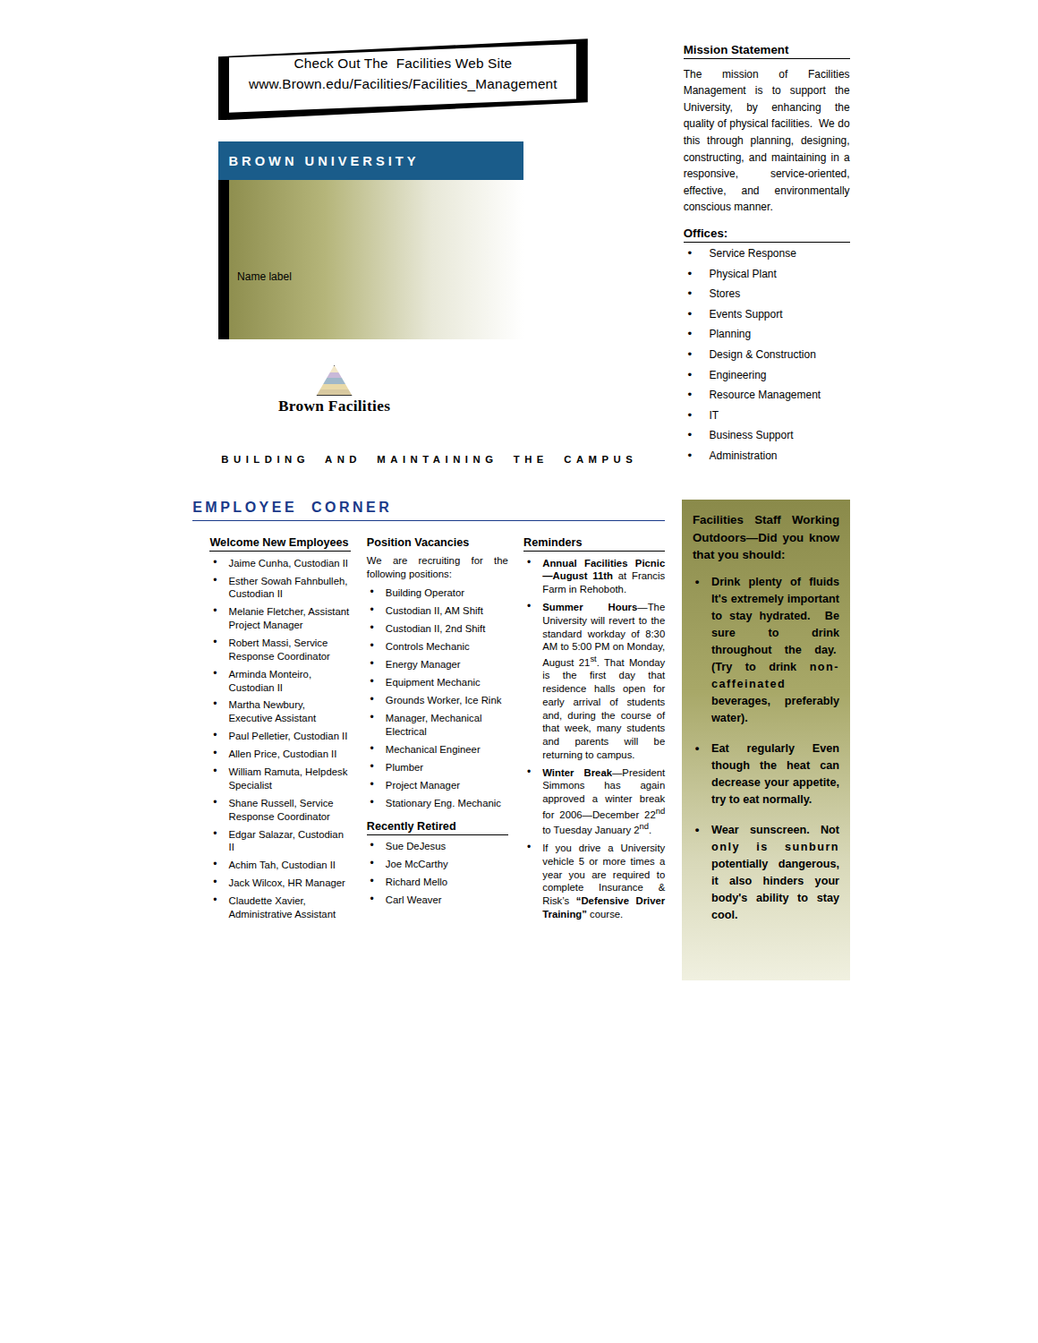Check Out The Facilities Web Site
www.Brown.edu/Facilities/Facilities_Management
BROWN UNIVERSITY
Name label
Brown Facilities
BUILDING AND MAINTAINING THE CAMPUS
Mission Statement
The mission of Facilities Management is to support the University, by enhancing the quality of physical facilities. We do this through planning, designing, constructing, and maintaining in a responsive, service-oriented, effective, and environmentally conscious manner.
Offices:
Service Response
Physical Plant
Stores
Events Support
Planning
Design & Construction
Engineering
Resource Management
IT
Business Support
Administration
EMPLOYEE CORNER
Welcome New Employees
Jaime Cunha, Custodian II
Esther Sowah Fahnbulleh, Custodian II
Melanie Fletcher, Assistant Project Manager
Robert Massi, Service Response Coordinator
Arminda Monteiro, Custodian II
Martha Newbury, Executive Assistant
Paul Pelletier, Custodian II
Allen Price, Custodian II
William Ramuta, Helpdesk Specialist
Shane Russell, Service Response Coordinator
Edgar Salazar, Custodian II
Achim Tah, Custodian II
Jack Wilcox, HR Manager
Claudette Xavier, Administrative Assistant
Position Vacancies
We are recruiting for the following positions:
Building Operator
Custodian II, AM Shift
Custodian II, 2nd Shift
Controls Mechanic
Energy Manager
Equipment Mechanic
Grounds Worker, Ice Rink
Manager, Mechanical Electrical
Mechanical Engineer
Plumber
Project Manager
Stationary Eng. Mechanic
Recently Retired
Sue DeJesus
Joe McCarthy
Richard Mello
Carl Weaver
Reminders
Annual Facilities Picnic—August 11th at Francis Farm in Rehoboth.
Summer Hours—The University will revert to the standard workday of 8:30 AM to 5:00 PM on Monday, August 21st. That Monday is the first day that residence halls open for early arrival of students and, during the course of that week, many students and parents will be returning to campus.
Winter Break—President Simmons has again approved a winter break for 2006—December 22nd to Tuesday January 2nd.
If you drive a University vehicle 5 or more times a year you are required to complete Insurance & Risk’s “Defensive Driver Training” course.
Facilities Staff Working Outdoors—Did you know that you should:
Drink plenty of fluids It's extremely important to stay hydrated. Be sure to drink throughout the day. (Try to drink non-caffeinated beverages, preferably water).
Eat regularly Even though the heat can decrease your appetite, try to eat normally.
Wear sunscreen. Not only is sunburn potentially dangerous, it also hinders your body's ability to stay cool.